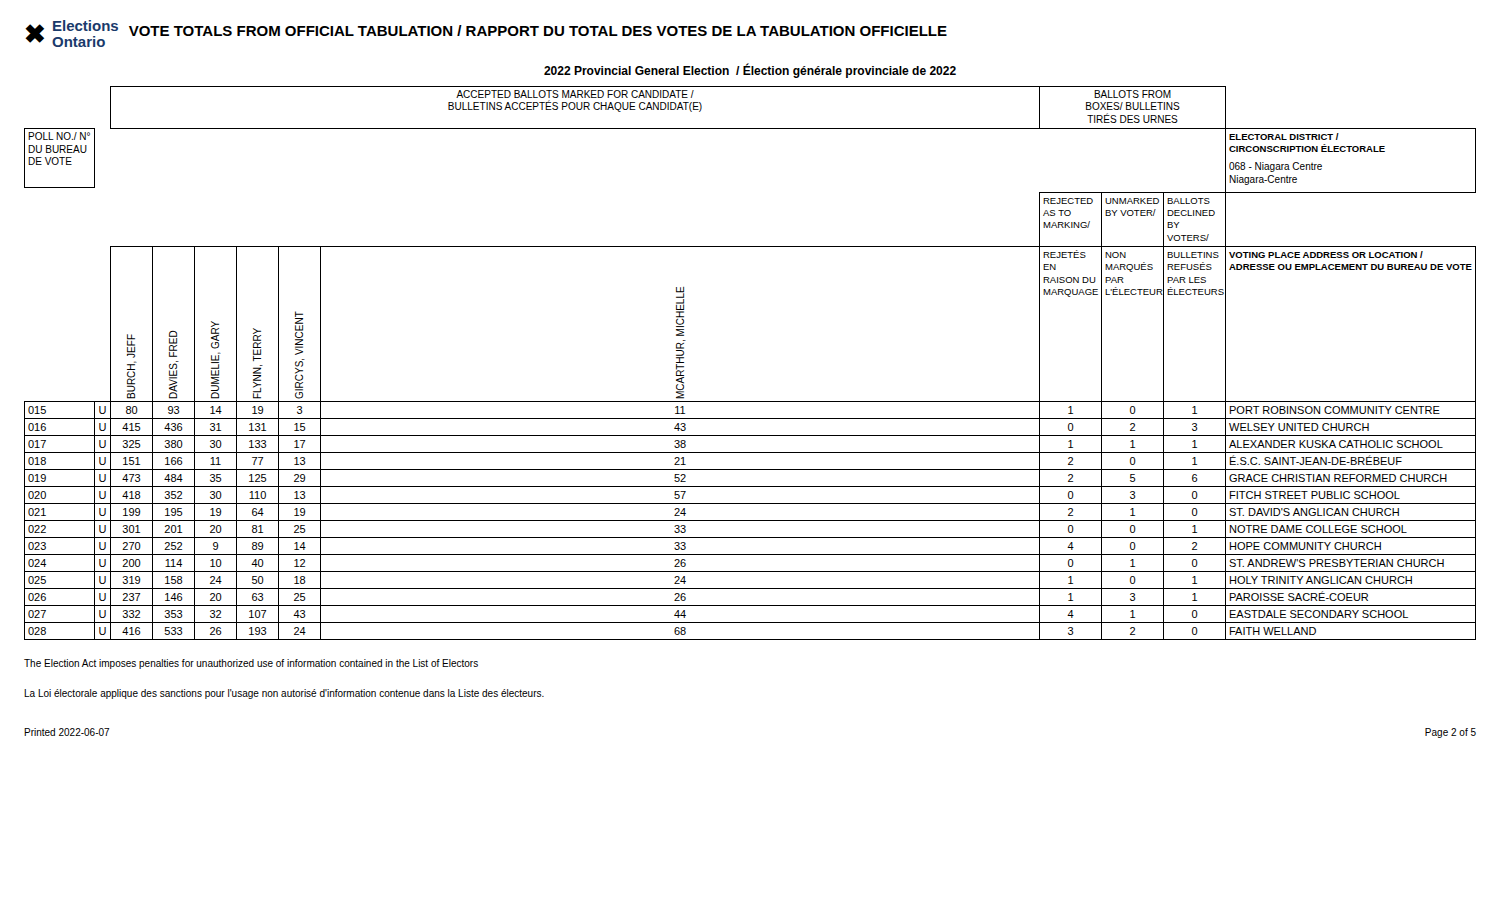✖ Elections
Ontario
VOTE TOTALS FROM OFFICIAL TABULATION / RAPPORT DU TOTAL DES VOTES DE LA TABULATION OFFICIELLE
2022 Provincial General Election / Élection générale provinciale de 2022
| | ACCEPTED BALLOTS MARKED FOR CANDIDATE / BULLETINS ACCEPTÉS POUR CHAQUE CANDIDAT(E) | BALLOTS FROM BOXES/ BULLETINS TIRÉS DES URNES | |
| POLL NO./ N° DU BUREAU DE VOTE | | | | ELECTORAL DISTRICT / CIRCONSCRIPTION ÉLECTORALE |
| 068 - Niagara Centre Niagara-Centre |
| | | | REJECTED AS TO MARKING/ | UNMARKED BY VOTER/ | BALLOTS DECLINED BY VOTERS/ | |
| | | BURCH, JEFF | DAVIES, FRED | DUMELIE, GARY | FLYNN, TERRY | GIRCYS, VINCENT | MCARTHUR, MICHELLE | REJETÉS EN RAISON DU MARQUAGE | NON MARQUÉS PAR L'ÉLECTEUR | BULLETINS REFUSÉS PAR LES ÉLECTEURS | VOTING PLACE ADDRESS OR LOCATION / ADRESSE OU EMPLACEMENT DU BUREAU DE VOTE |
| 015 | U | 80 | 93 | 14 | 19 | 3 | 11 | 1 | 0 | 1 | PORT ROBINSON COMMUNITY CENTRE |
| 016 | U | 415 | 436 | 31 | 131 | 15 | 43 | 0 | 2 | 3 | WELSEY UNITED CHURCH |
| 017 | U | 325 | 380 | 30 | 133 | 17 | 38 | 1 | 1 | 1 | ALEXANDER KUSKA CATHOLIC SCHOOL |
| 018 | U | 151 | 166 | 11 | 77 | 13 | 21 | 2 | 0 | 1 | É.S.C. SAINT-JEAN-DE-BRÉBEUF |
| 019 | U | 473 | 484 | 35 | 125 | 29 | 52 | 2 | 5 | 6 | GRACE CHRISTIAN REFORMED CHURCH |
| 020 | U | 418 | 352 | 30 | 110 | 13 | 57 | 0 | 3 | 0 | FITCH STREET PUBLIC SCHOOL |
| 021 | U | 199 | 195 | 19 | 64 | 19 | 24 | 2 | 1 | 0 | ST. DAVID'S ANGLICAN CHURCH |
| 022 | U | 301 | 201 | 20 | 81 | 25 | 33 | 0 | 0 | 1 | NOTRE DAME COLLEGE SCHOOL |
| 023 | U | 270 | 252 | 9 | 89 | 14 | 33 | 4 | 0 | 2 | HOPE COMMUNITY CHURCH |
| 024 | U | 200 | 114 | 10 | 40 | 12 | 26 | 0 | 1 | 0 | ST. ANDREW'S PRESBYTERIAN CHURCH |
| 025 | U | 319 | 158 | 24 | 50 | 18 | 24 | 1 | 0 | 1 | HOLY TRINITY ANGLICAN CHURCH |
| 026 | U | 237 | 146 | 20 | 63 | 25 | 26 | 1 | 3 | 1 | PAROISSE SACRÉ-COEUR |
| 027 | U | 332 | 353 | 32 | 107 | 43 | 44 | 4 | 1 | 0 | EASTDALE SECONDARY SCHOOL |
| 028 | U | 416 | 533 | 26 | 193 | 24 | 68 | 3 | 2 | 0 | FAITH WELLAND |
The Election Act imposes penalties for unauthorized use of information contained in the List of Electors
La Loi électorale applique des sanctions pour l'usage non autorisé d'information contenue dans la Liste des électeurs.
Printed 2022-06-07 Page 2 of 5